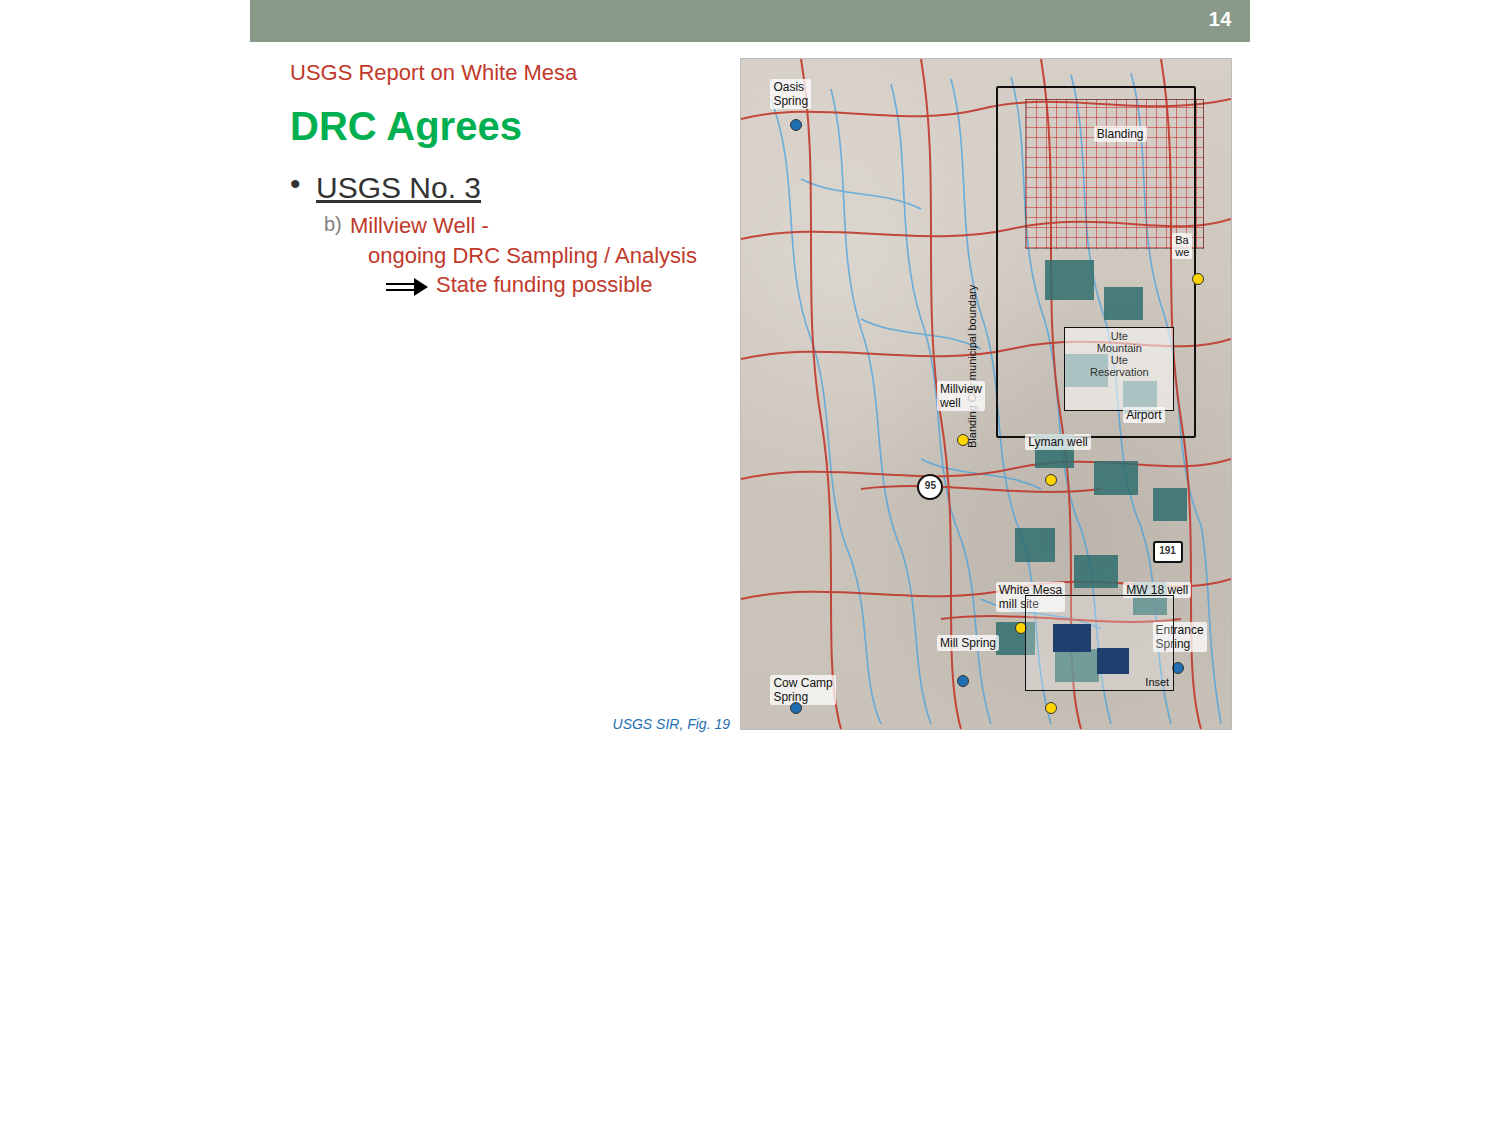14
USGS Report on White Mesa
DRC Agrees
USGS No. 3
b) Millview Well - ongoing DRC Sampling / Analysis State funding possible
USGS SIR, Fig. 19
Ute
Mountain
Ute
Reservation
Blanding City municipal boundary
Oasis
Spring
Blanding
Ba
we
Airport
Millview
well
Lyman well
95
191
White Mesa
mill site
MW 18 well
Entrance
Spring
Mill Spring
Cow Camp
Spring
Inset